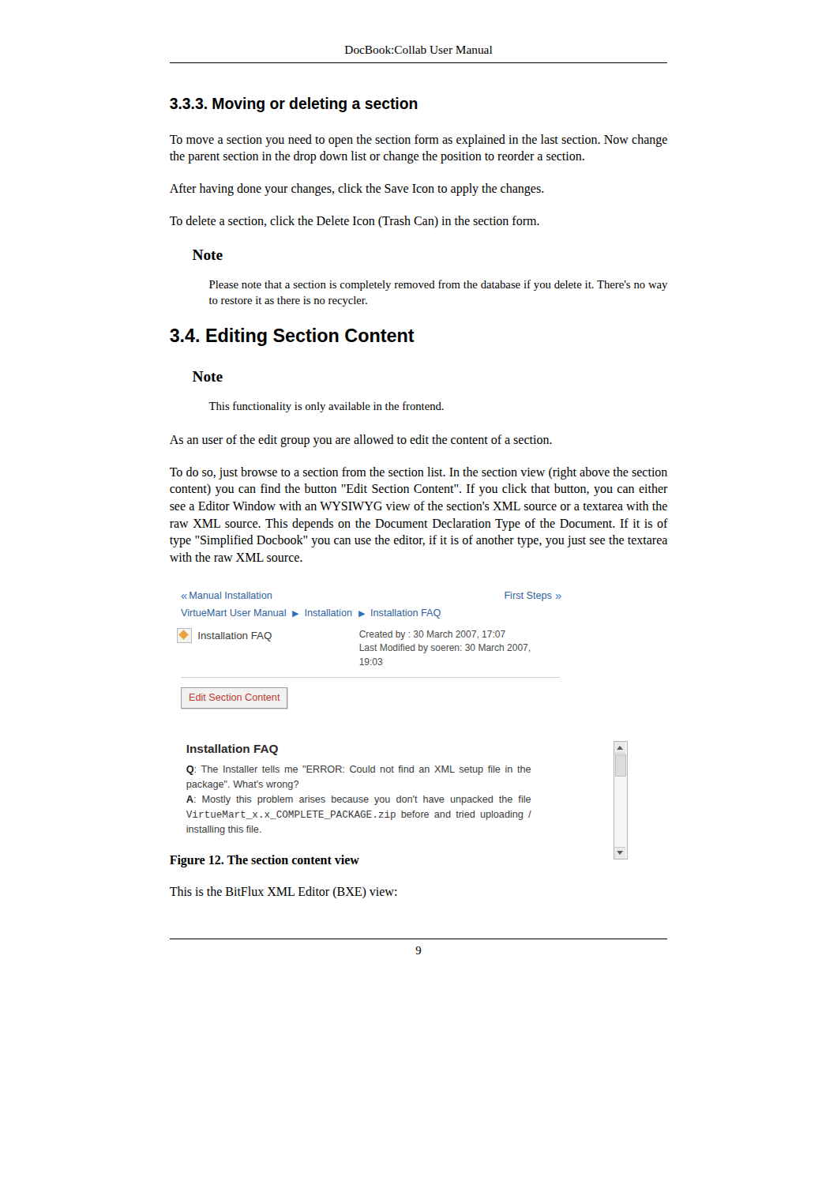DocBook:Collab User Manual
3.3.3. Moving or deleting a section
To move a section you need to open the section form as explained in the last section. Now change the parent section in the drop down list or change the position to reorder a section.
After having done your changes, click the Save Icon to apply the changes.
To delete a section, click the Delete Icon (Trash Can) in the section form.
Note
Please note that a section is completely removed from the database if you delete it. There's no way to restore it as there is no recycler.
3.4. Editing Section Content
Note
This functionality is only available in the frontend.
As an user of the edit group you are allowed to edit the content of a section.
To do so, just browse to a section from the section list. In the section view (right above the section content) you can find the button "Edit Section Content". If you click that button, you can either see a Editor Window with an WYSIWYG view of the section's XML source or a textarea with the raw XML source. This depends on the Document Declaration Type of the Document. If it is of type "Simplified Docbook" you can use the editor, if it is of another type, you just see the textarea with the raw XML source.
«Manual Installation
First Steps»
VirtueMart User Manual ▶ Installation ▶ Installation FAQ
Installation FAQ
Created by : 30 March 2007, 17:07
Last Modified by soeren: 30 March 2007,
19:03
Edit Section Content
Installation FAQ
Q: The Installer tells me "ERROR: Could not find an XML setup file in the package". What's wrong?
A: Mostly this problem arises because you don't have unpacked the file VirtueMart_x.x_COMPLETE_PACKAGE.zip before and tried uploading / installing this file.
Figure 12. The section content view
This is the BitFlux XML Editor (BXE) view:
9